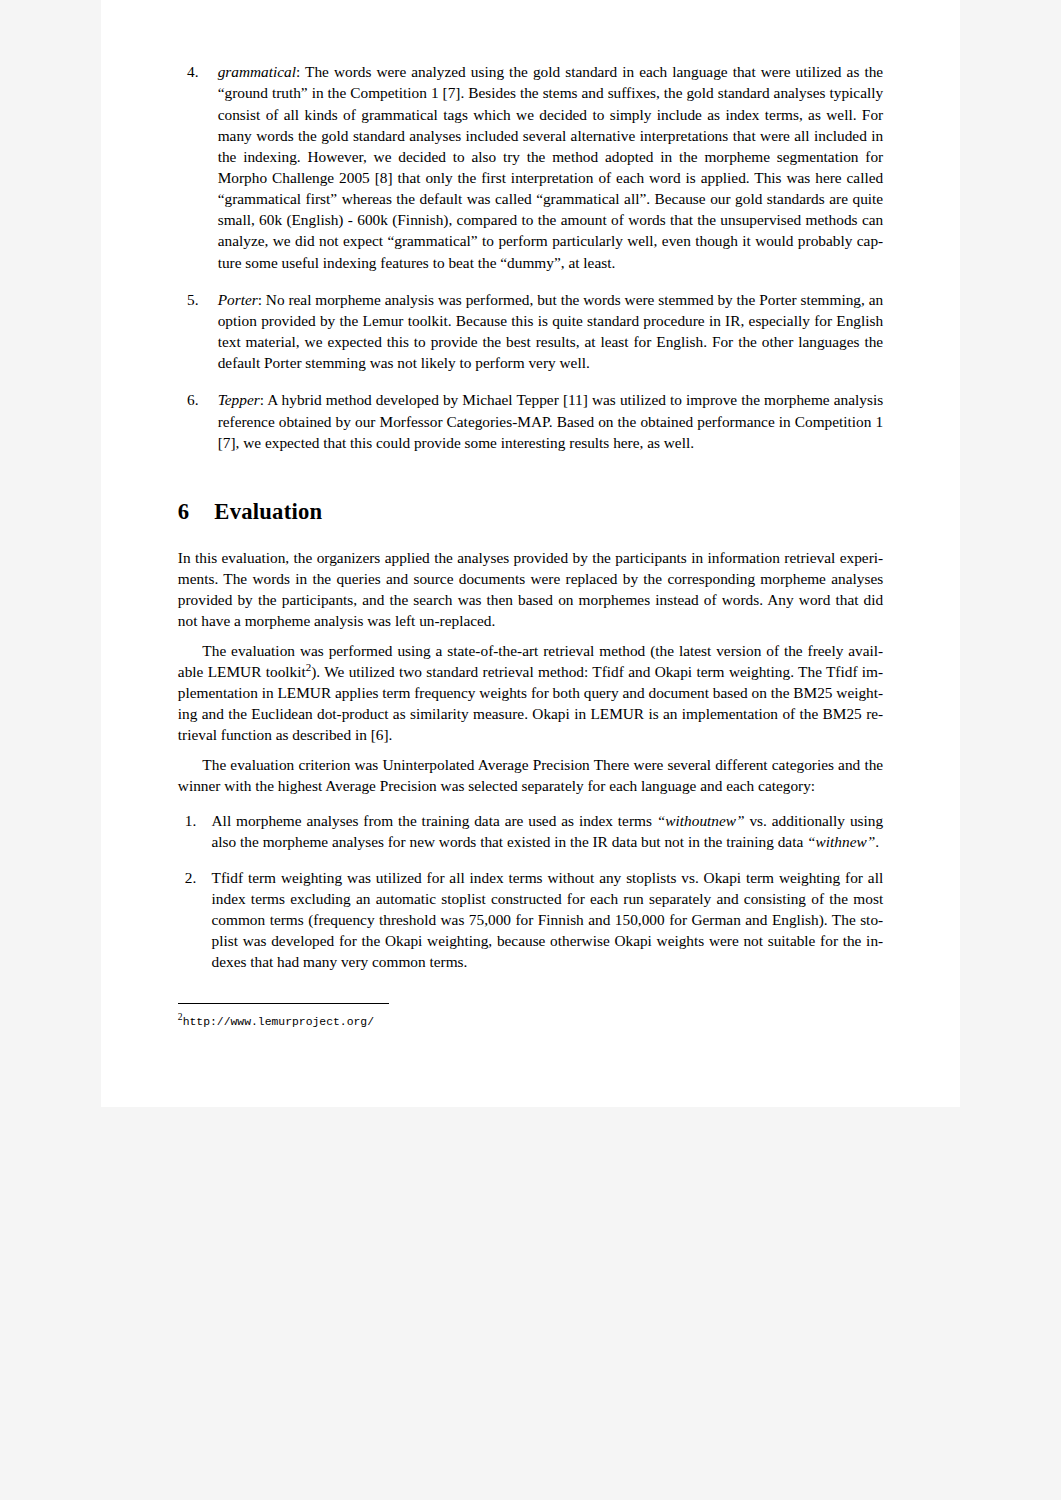4. grammatical: The words were analyzed using the gold standard in each language that were utilized as the “ground truth” in the Competition 1 [7]. Besides the stems and suffixes, the gold standard analyses typically consist of all kinds of grammatical tags which we decided to simply include as index terms, as well. For many words the gold standard analyses included several alternative interpretations that were all included in the indexing. However, we decided to also try the method adopted in the morpheme segmentation for Morpho Challenge 2005 [8] that only the first interpretation of each word is applied. This was here called “grammatical first” whereas the default was called “grammatical all”. Because our gold standards are quite small, 60k (English) - 600k (Finnish), compared to the amount of words that the unsupervised methods can analyze, we did not expect “grammatical” to perform particularly well, even though it would probably capture some useful indexing features to beat the “dummy”, at least.
5. Porter: No real morpheme analysis was performed, but the words were stemmed by the Porter stemming, an option provided by the Lemur toolkit. Because this is quite standard procedure in IR, especially for English text material, we expected this to provide the best results, at least for English. For the other languages the default Porter stemming was not likely to perform very well.
6. Tepper: A hybrid method developed by Michael Tepper [11] was utilized to improve the morpheme analysis reference obtained by our Morfessor Categories-MAP. Based on the obtained performance in Competition 1 [7], we expected that this could provide some interesting results here, as well.
6 Evaluation
In this evaluation, the organizers applied the analyses provided by the participants in information retrieval experiments. The words in the queries and source documents were replaced by the corresponding morpheme analyses provided by the participants, and the search was then based on morphemes instead of words. Any word that did not have a morpheme analysis was left un-replaced.
The evaluation was performed using a state-of-the-art retrieval method (the latest version of the freely available LEMUR toolkit2). We utilized two standard retrieval method: Tfidf and Okapi term weighting. The Tfidf implementation in LEMUR applies term frequency weights for both query and document based on the BM25 weighting and the Euclidean dot-product as similarity measure. Okapi in LEMUR is an implementation of the BM25 retrieval function as described in [6].
The evaluation criterion was Uninterpolated Average Precision There were several different categories and the winner with the highest Average Precision was selected separately for each language and each category:
1. All morpheme analyses from the training data are used as index terms “withoutnew” vs. additionally using also the morpheme analyses for new words that existed in the IR data but not in the training data “withnew”.
2. Tfidf term weighting was utilized for all index terms without any stoplists vs. Okapi term weighting for all index terms excluding an automatic stoplist constructed for each run separately and consisting of the most common terms (frequency threshold was 75,000 for Finnish and 150,000 for German and English). The stoplist was developed for the Okapi weighting, because otherwise Okapi weights were not suitable for the indexes that had many very common terms.
2 http://www.lemurproject.org/